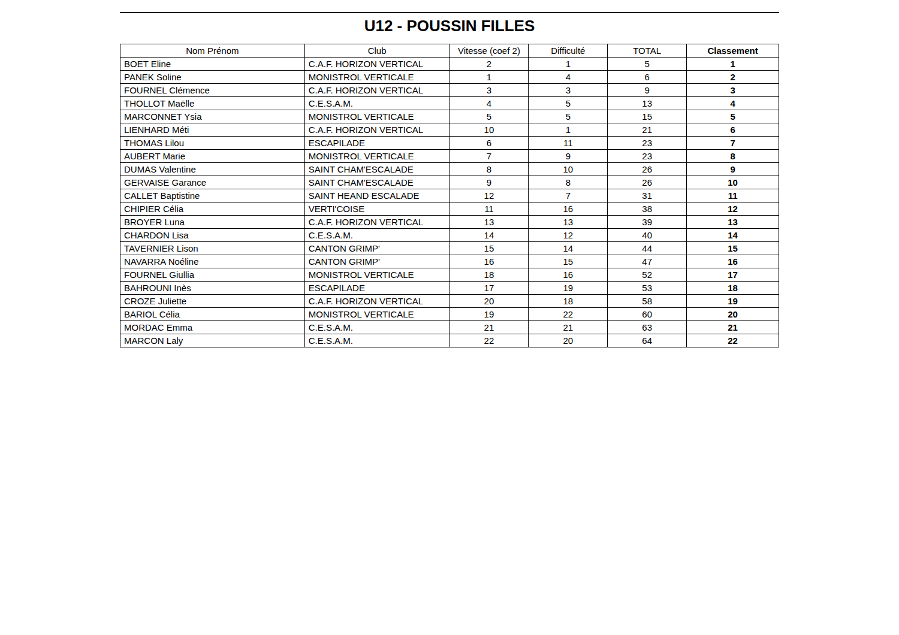U12 - POUSSIN FILLES
| Nom Prénom | Club | Vitesse (coef 2) | Difficulté | TOTAL | Classement |
| --- | --- | --- | --- | --- | --- |
| BOET Eline | C.A.F. HORIZON VERTICAL | 2 | 1 | 5 | 1 |
| PANEK Soline | MONISTROL VERTICALE | 1 | 4 | 6 | 2 |
| FOURNEL Clémence | C.A.F. HORIZON VERTICAL | 3 | 3 | 9 | 3 |
| THOLLOT Maëlle | C.E.S.A.M. | 4 | 5 | 13 | 4 |
| MARCONNET Ysia | MONISTROL VERTICALE | 5 | 5 | 15 | 5 |
| LIENHARD Méti | C.A.F. HORIZON VERTICAL | 10 | 1 | 21 | 6 |
| THOMAS Lilou | ESCAPILADE | 6 | 11 | 23 | 7 |
| AUBERT Marie | MONISTROL VERTICALE | 7 | 9 | 23 | 8 |
| DUMAS Valentine | SAINT CHAM'ESCALADE | 8 | 10 | 26 | 9 |
| GERVAISE Garance | SAINT CHAM'ESCALADE | 9 | 8 | 26 | 10 |
| CALLET Baptistine | SAINT HEAND ESCALADE | 12 | 7 | 31 | 11 |
| CHIPIER Célia | VERTI'COISE | 11 | 16 | 38 | 12 |
| BROYER Luna | C.A.F. HORIZON VERTICAL | 13 | 13 | 39 | 13 |
| CHARDON Lisa | C.E.S.A.M. | 14 | 12 | 40 | 14 |
| TAVERNIER Lison | CANTON GRIMP' | 15 | 14 | 44 | 15 |
| NAVARRA Noéline | CANTON GRIMP' | 16 | 15 | 47 | 16 |
| FOURNEL Giullia | MONISTROL VERTICALE | 18 | 16 | 52 | 17 |
| BAHROUNI Inès | ESCAPILADE | 17 | 19 | 53 | 18 |
| CROZE Juliette | C.A.F. HORIZON VERTICAL | 20 | 18 | 58 | 19 |
| BARIOL Célia | MONISTROL VERTICALE | 19 | 22 | 60 | 20 |
| MORDAC Emma | C.E.S.A.M. | 21 | 21 | 63 | 21 |
| MARCON Laly | C.E.S.A.M. | 22 | 20 | 64 | 22 |